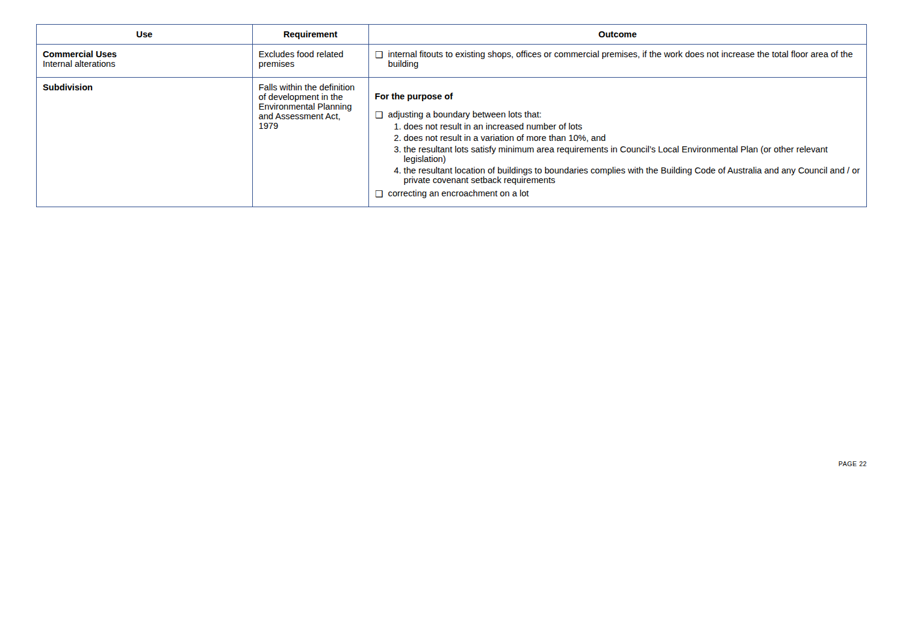| Use | Requirement | Outcome |
| --- | --- | --- |
| Commercial Uses Internal alterations | Excludes food related premises | internal fitouts to existing shops, offices or commercial premises, if the work does not increase the total floor area of the building |
| Subdivision | Falls within the definition of development in the Environmental Planning and Assessment Act, 1979 | For the purpose of adjusting a boundary between lots that: does not result in an increased number of lots does not result in a variation of more than 10%, and the resultant lots satisfy minimum area requirements in Council’s Local Environmental Plan (or other relevant legislation) the resultant location of buildings to boundaries complies with the Building Code of Australia and any Council and / or private covenant setback requirements correcting an encroachment on a lot |
PAGE 22